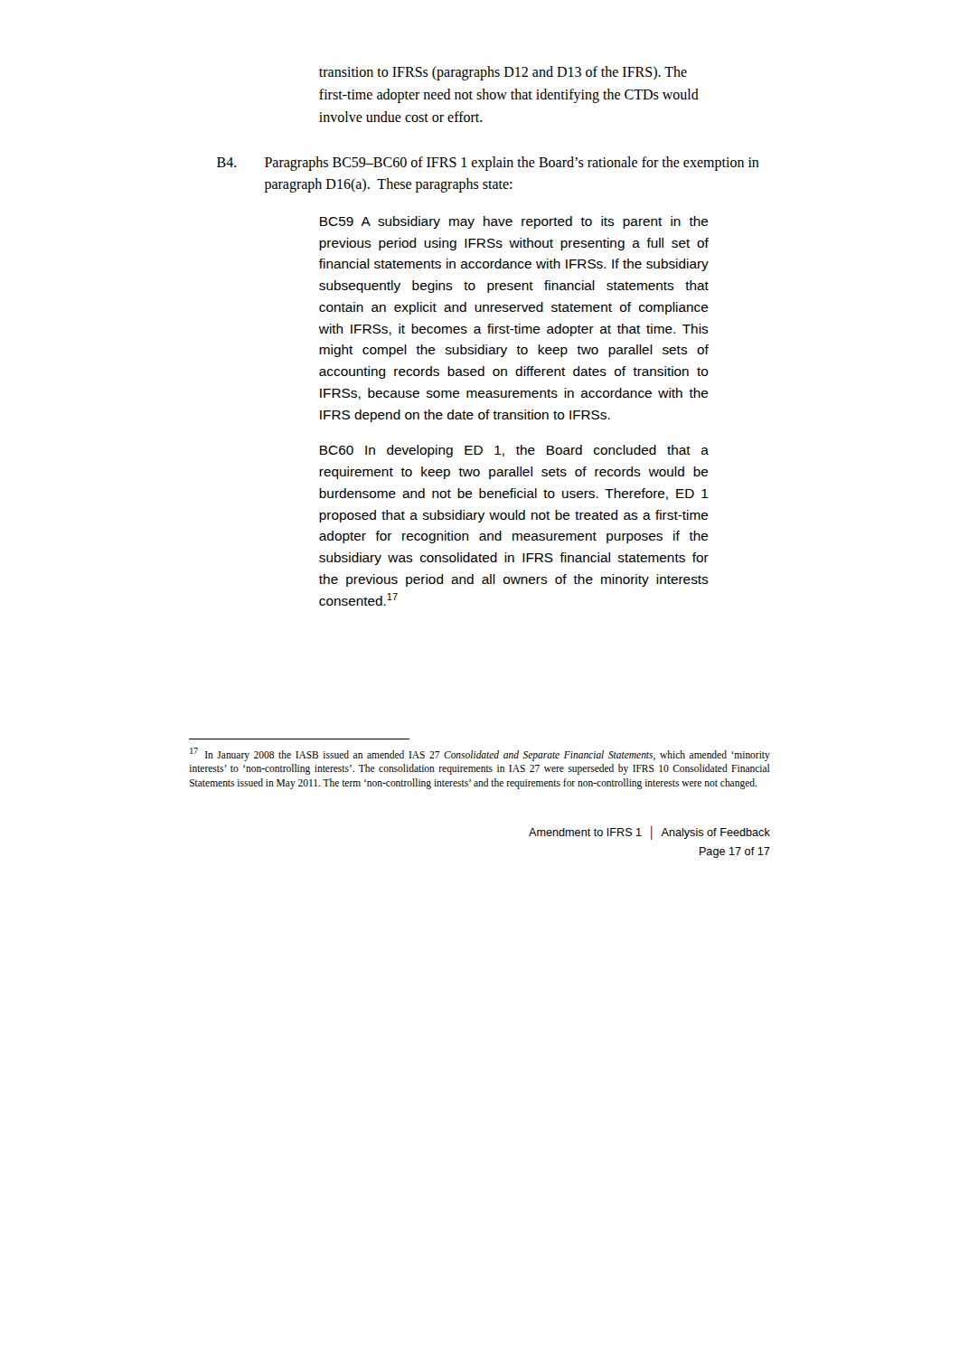transition to IFRSs (paragraphs D12 and D13 of the IFRS). The first-time adopter need not show that identifying the CTDs would involve undue cost or effort.
B4.
Paragraphs BC59–BC60 of IFRS 1 explain the Board’s rationale for the exemption in paragraph D16(a). These paragraphs state:
BC59 A subsidiary may have reported to its parent in the previous period using IFRSs without presenting a full set of financial statements in accordance with IFRSs. If the subsidiary subsequently begins to present financial statements that contain an explicit and unreserved statement of compliance with IFRSs, it becomes a first-time adopter at that time. This might compel the subsidiary to keep two parallel sets of accounting records based on different dates of transition to IFRSs, because some measurements in accordance with the IFRS depend on the date of transition to IFRSs.
BC60 In developing ED 1, the Board concluded that a requirement to keep two parallel sets of records would be burdensome and not be beneficial to users. Therefore, ED 1 proposed that a subsidiary would not be treated as a first-time adopter for recognition and measurement purposes if the subsidiary was consolidated in IFRS financial statements for the previous period and all owners of the minority interests consented.17
17 In January 2008 the IASB issued an amended IAS 27 Consolidated and Separate Financial Statements, which amended ‘minority interests’ to ‘non-controlling interests’. The consolidation requirements in IAS 27 were superseded by IFRS 10 Consolidated Financial Statements issued in May 2011. The term ‘non-controlling interests’ and the requirements for non-controlling interests were not changed.
Amendment to IFRS 1 │ Analysis of Feedback
Page 17 of 17